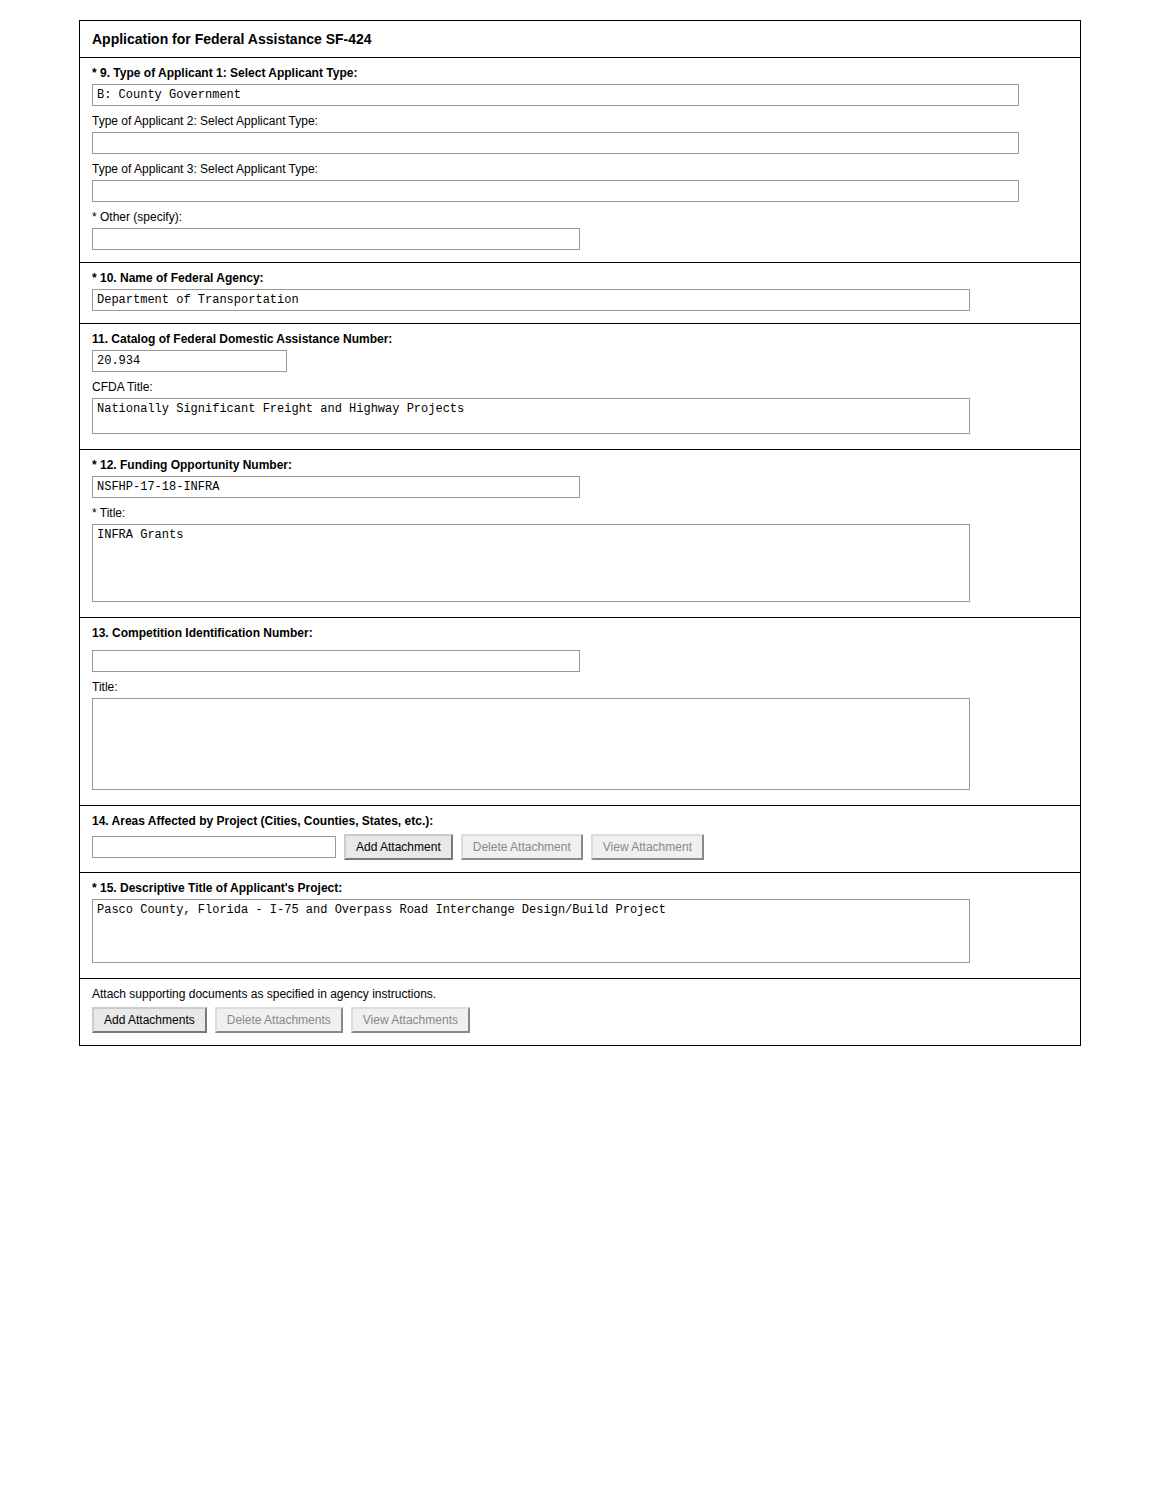Application for Federal Assistance SF-424
* 9. Type of Applicant 1: Select Applicant Type: Type of Applicant 2: Select Applicant Type: Type of Applicant 3: Select Applicant Type: * Other (specify):
* 10. Name of Federal Agency:
11. Catalog of Federal Domestic Assistance Number: CFDA Title: Nationally Significant Freight and Highway Projects
* 12. Funding Opportunity Number: * Title: INFRA Grants
13. Competition Identification Number:
Title:
14. Areas Affected by Project (Cities, Counties, States, etc.):
Add Attachment Delete Attachment View Attachment
* 15. Descriptive Title of Applicant's Project: Pasco County, Florida - I-75 and Overpass Road Interchange Design/Build Project
Attach supporting documents as specified in agency instructions.
Add Attachments Delete Attachments View Attachments